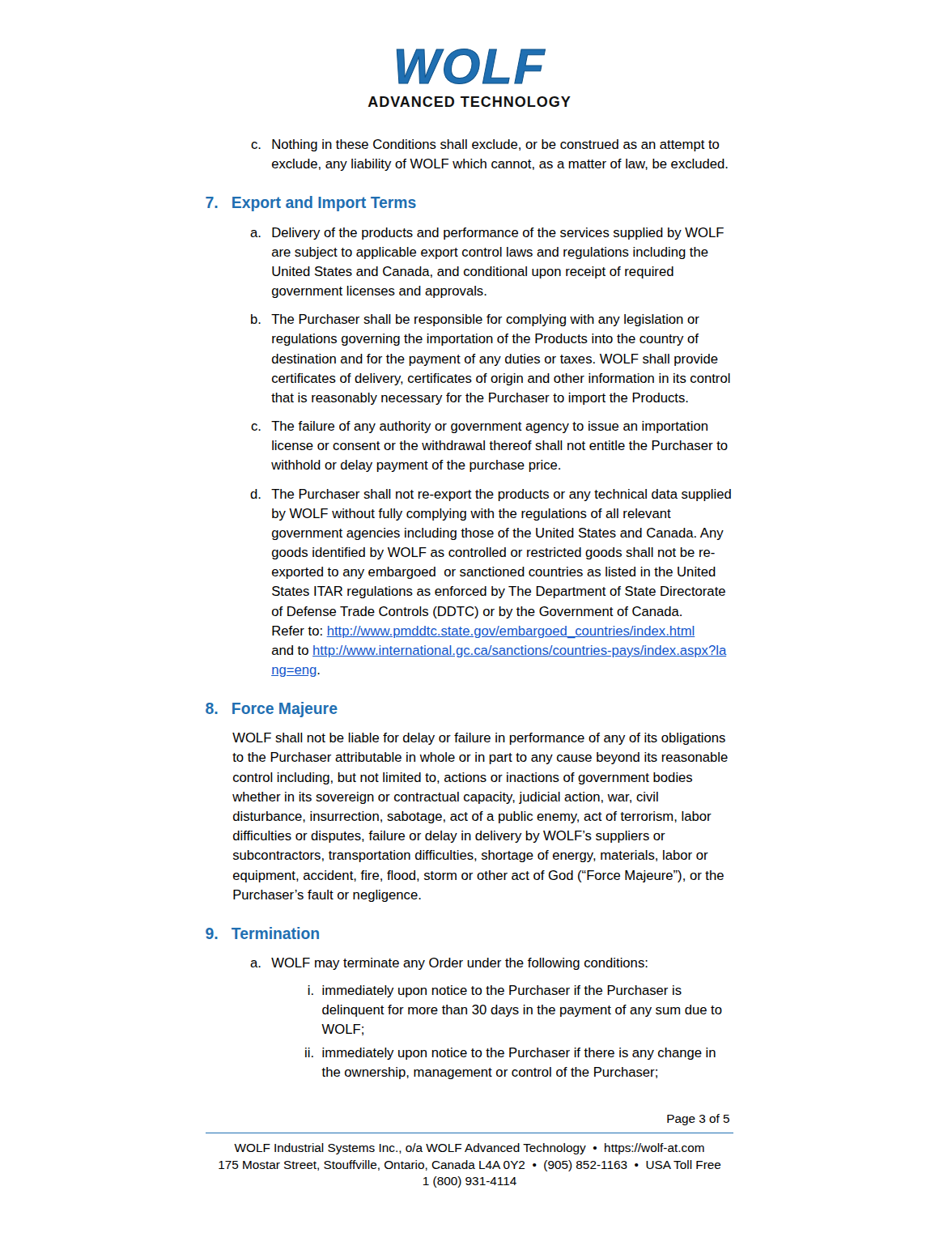WOLF
ADVANCED TECHNOLOGY
Nothing in these Conditions shall exclude, or be construed as an attempt to exclude, any liability of WOLF which cannot, as a matter of law, be excluded.
7. Export and Import Terms
Delivery of the products and performance of the services supplied by WOLF are subject to applicable export control laws and regulations including the United States and Canada, and conditional upon receipt of required government licenses and approvals.
The Purchaser shall be responsible for complying with any legislation or regulations governing the importation of the Products into the country of destination and for the payment of any duties or taxes. WOLF shall provide certificates of delivery, certificates of origin and other information in its control that is reasonably necessary for the Purchaser to import the Products.
The failure of any authority or government agency to issue an importation license or consent or the withdrawal thereof shall not entitle the Purchaser to withhold or delay payment of the purchase price.
The Purchaser shall not re-export the products or any technical data supplied by WOLF without fully complying with the regulations of all relevant government agencies including those of the United States and Canada. Any goods identified by WOLF as controlled or restricted goods shall not be re-exported to any embargoed or sanctioned countries as listed in the United States ITAR regulations as enforced by The Department of State Directorate of Defense Trade Controls (DDTC) or by the Government of Canada.
Refer to: http://www.pmddtc.state.gov/embargoed_countries/index.html
and to http://www.international.gc.ca/sanctions/countries-pays/index.aspx?lang=eng.
8. Force Majeure
WOLF shall not be liable for delay or failure in performance of any of its obligations to the Purchaser attributable in whole or in part to any cause beyond its reasonable control including, but not limited to, actions or inactions of government bodies whether in its sovereign or contractual capacity, judicial action, war, civil disturbance, insurrection, sabotage, act of a public enemy, act of terrorism, labor difficulties or disputes, failure or delay in delivery by WOLF’s suppliers or subcontractors, transportation difficulties, shortage of energy, materials, labor or equipment, accident, fire, flood, storm or other act of God (“Force Majeure”), or the Purchaser’s fault or negligence.
9. Termination
WOLF may terminate any Order under the following conditions:
immediately upon notice to the Purchaser if the Purchaser is delinquent for more than 30 days in the payment of any sum due to WOLF;
immediately upon notice to the Purchaser if there is any change in the ownership, management or control of the Purchaser;
Page 3 of 5
WOLF Industrial Systems Inc., o/a WOLF Advanced Technology • https://wolf-at.com
175 Mostar Street, Stouffville, Ontario, Canada L4A 0Y2 • (905) 852-1163 • USA Toll Free 1 (800) 931-4114